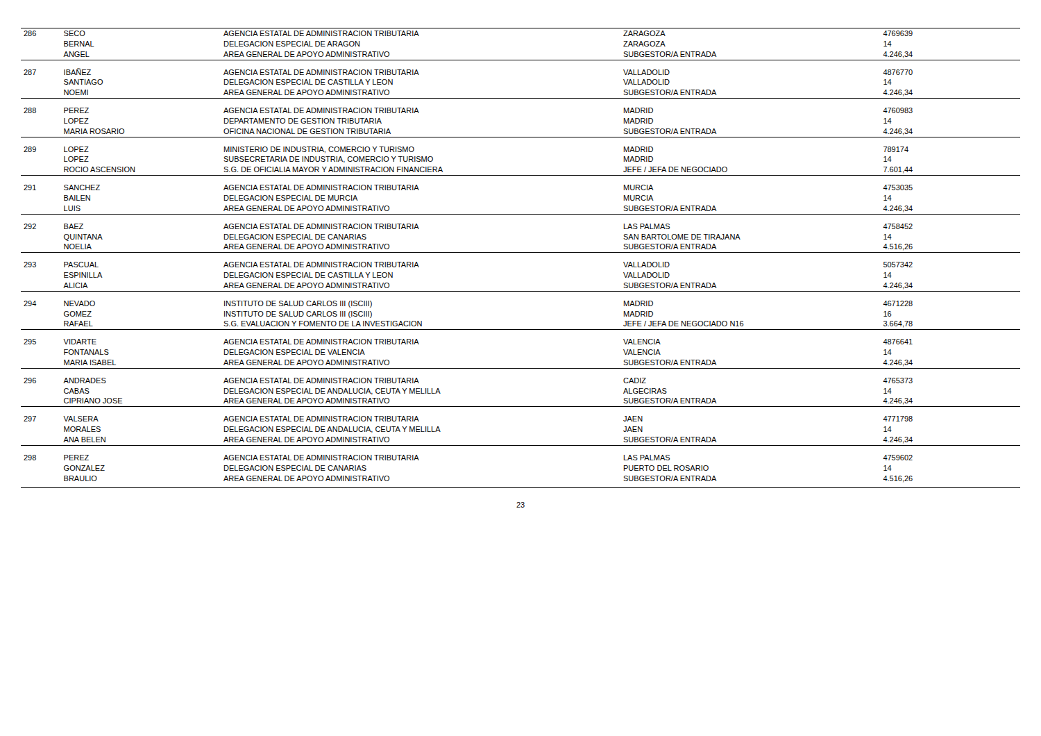| 286 | SECO | AGENCIA ESTATAL DE ADMINISTRACION TRIBUTARIA | ZARAGOZA | 4769639 |
| | BERNAL | DELEGACION ESPECIAL DE ARAGON | ZARAGOZA | 14 |
| | ANGEL | AREA GENERAL DE APOYO ADMINISTRATIVO | SUBGESTOR/A ENTRADA | 4.246,34 |
| 287 | IBAÑEZ | AGENCIA ESTATAL DE ADMINISTRACION TRIBUTARIA | VALLADOLID | 4876770 |
| | SANTIAGO | DELEGACION ESPECIAL DE CASTILLA Y LEON | VALLADOLID | 14 |
| | NOEMI | AREA GENERAL DE APOYO ADMINISTRATIVO | SUBGESTOR/A ENTRADA | 4.246,34 |
| 288 | PEREZ | AGENCIA ESTATAL DE ADMINISTRACION TRIBUTARIA | MADRID | 4760983 |
| | LOPEZ | DEPARTAMENTO DE GESTION TRIBUTARIA | MADRID | 14 |
| | MARIA ROSARIO | OFICINA NACIONAL DE GESTION TRIBUTARIA | SUBGESTOR/A ENTRADA | 4.246,34 |
| 289 | LOPEZ | MINISTERIO DE INDUSTRIA, COMERCIO Y TURISMO | MADRID | 789174 |
| | LOPEZ | SUBSECRETARIA DE INDUSTRIA, COMERCIO Y TURISMO | MADRID | 14 |
| | ROCIO ASCENSION | S.G. DE OFICIALIA MAYOR Y ADMINISTRACION FINANCIERA | JEFE / JEFA DE NEGOCIADO | 7.601,44 |
| 291 | SANCHEZ | AGENCIA ESTATAL DE ADMINISTRACION TRIBUTARIA | MURCIA | 4753035 |
| | BAILEN | DELEGACION ESPECIAL DE MURCIA | MURCIA | 14 |
| | LUIS | AREA GENERAL DE APOYO ADMINISTRATIVO | SUBGESTOR/A ENTRADA | 4.246,34 |
| 292 | BAEZ | AGENCIA ESTATAL DE ADMINISTRACION TRIBUTARIA | LAS PALMAS | 4758452 |
| | QUINTANA | DELEGACION ESPECIAL DE CANARIAS | SAN BARTOLOME DE TIRAJANA | 14 |
| | NOELIA | AREA GENERAL DE APOYO ADMINISTRATIVO | SUBGESTOR/A ENTRADA | 4.516,26 |
| 293 | PASCUAL | AGENCIA ESTATAL DE ADMINISTRACION TRIBUTARIA | VALLADOLID | 5057342 |
| | ESPINILLA | DELEGACION ESPECIAL DE CASTILLA Y LEON | VALLADOLID | 14 |
| | ALICIA | AREA GENERAL DE APOYO ADMINISTRATIVO | SUBGESTOR/A ENTRADA | 4.246,34 |
| 294 | NEVADO | INSTITUTO DE SALUD CARLOS III (ISCIII) | MADRID | 4671228 |
| | GOMEZ | INSTITUTO DE SALUD CARLOS III (ISCIII) | MADRID | 16 |
| | RAFAEL | S.G. EVALUACION Y FOMENTO DE LA INVESTIGACION | JEFE / JEFA DE NEGOCIADO N16 | 3.664,78 |
| 295 | VIDARTE | AGENCIA ESTATAL DE ADMINISTRACION TRIBUTARIA | VALENCIA | 4876641 |
| | FONTANALS | DELEGACION ESPECIAL DE VALENCIA | VALENCIA | 14 |
| | MARIA ISABEL | AREA GENERAL DE APOYO ADMINISTRATIVO | SUBGESTOR/A ENTRADA | 4.246,34 |
| 296 | ANDRADES | AGENCIA ESTATAL DE ADMINISTRACION TRIBUTARIA | CADIZ | 4765373 |
| | CABAS | DELEGACION ESPECIAL DE ANDALUCIA, CEUTA Y MELILLA | ALGECIRAS | 14 |
| | CIPRIANO JOSE | AREA GENERAL DE APOYO ADMINISTRATIVO | SUBGESTOR/A ENTRADA | 4.246,34 |
| 297 | VALSERA | AGENCIA ESTATAL DE ADMINISTRACION TRIBUTARIA | JAEN | 4771798 |
| | MORALES | DELEGACION ESPECIAL DE ANDALUCIA, CEUTA Y MELILLA | JAEN | 14 |
| | ANA BELEN | AREA GENERAL DE APOYO ADMINISTRATIVO | SUBGESTOR/A ENTRADA | 4.246,34 |
| 298 | PEREZ | AGENCIA ESTATAL DE ADMINISTRACION TRIBUTARIA | LAS PALMAS | 4759602 |
| | GONZALEZ | DELEGACION ESPECIAL DE CANARIAS | PUERTO DEL ROSARIO | 14 |
| | BRAULIO | AREA GENERAL DE APOYO ADMINISTRATIVO | SUBGESTOR/A ENTRADA | 4.516,26 |
23